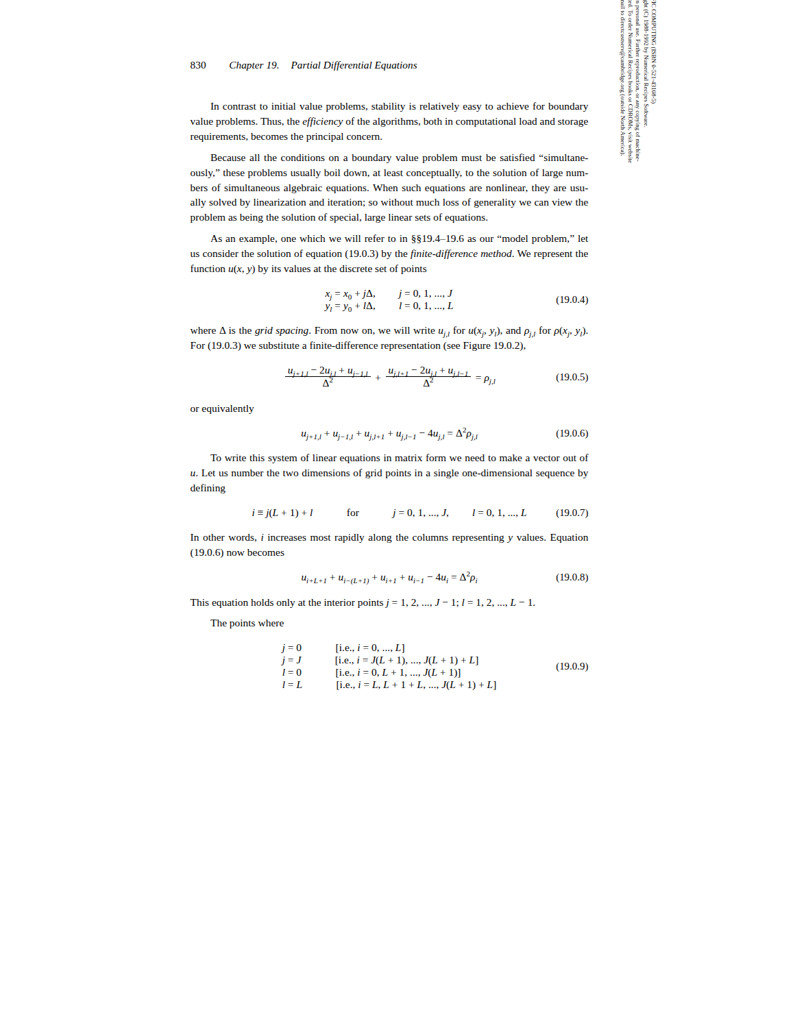830 Chapter 19. Partial Differential Equations
In contrast to initial value problems, stability is relatively easy to achieve for boundary value problems. Thus, the efficiency of the algorithms, both in computational load and storage requirements, becomes the principal concern.
Because all the conditions on a boundary value problem must be satisfied “simultaneously,” these problems usually boil down, at least conceptually, to the solution of large numbers of simultaneous algebraic equations. When such equations are nonlinear, they are usually solved by linearization and iteration; so without much loss of generality we can view the problem as being the solution of special, large linear sets of equations.
As an example, one which we will refer to in §§19.4–19.6 as our “model problem,” let us consider the solution of equation (19.0.3) by the finite-difference method. We represent the function u(x, y) by its values at the discrete set of points
xj = x0 + j Δ, j = 0, 1, ..., J yl = y0 + l Δ, l = 0, 1, ..., L (19.0.4)
where Δ is the grid spacing. From now on, we will write uj,l for u(xj, yl), and ρj,l for ρ(xj, yl). For (19.0.3) we substitute a finite-difference representation (see Figure 19.0.2),
uj+1,l − 2uj,l + uj−1,l Δ2 + uj,l+1 − 2uj,l + uj,l−1 Δ2 = ρj,l (19.0.5)
or equivalently
uj+1,l + uj−1,l + uj,l+1 + uj,l−1 − 4uj,l = Δ2ρj,l (19.0.6)
To write this system of linear equations in matrix form we need to make a vector out of u. Let us number the two dimensions of grid points in a single one-dimensional sequence by defining
i ≡ j(L + 1) + l for j = 0, 1, ..., J, l = 0, 1, ..., L (19.0.7)
In other words, i increases most rapidly along the columns representing y values. Equation (19.0.6) now becomes
ui+L+1 + ui−(L+1) + ui+1 + ui−1 − 4ui = Δ2ρi (19.0.8)
This equation holds only at the interior points j = 1, 2, ..., J − 1; l = 1, 2, ..., L − 1.
The points where
j = 0 [i.e., i = 0, ..., L] j = J [i.e., i = J(L + 1), ..., J(L + 1) + L] l = 0 [i.e., i = 0, L + 1, ..., J(L + 1)] l = L [i.e., i = L, L + 1 + L, ..., J(L + 1) + L] (19.0.9)
Sample page from NUMERICAL RECIPES IN C: THE ART OF SCIENTIFIC COMPUTING (ISBN 0-521-43108-5)
Copyright (C) 1988-1992 by Cambridge University Press. Programs Copyright (C) 1988-1992 by Numerical Recipes Software.
Permission is granted for internet users to make one paper copy for their own personal use. Further reproduction, or any copying of machine-
readable files (including this one) to any server computer, is strictly prohibited. To order Numerical Recipes books or CDROMs, visit website
http://www.nr.com or call 1-800-872-7423 (North America only), or send email to directcustserv@cambridge.org (outside North America).